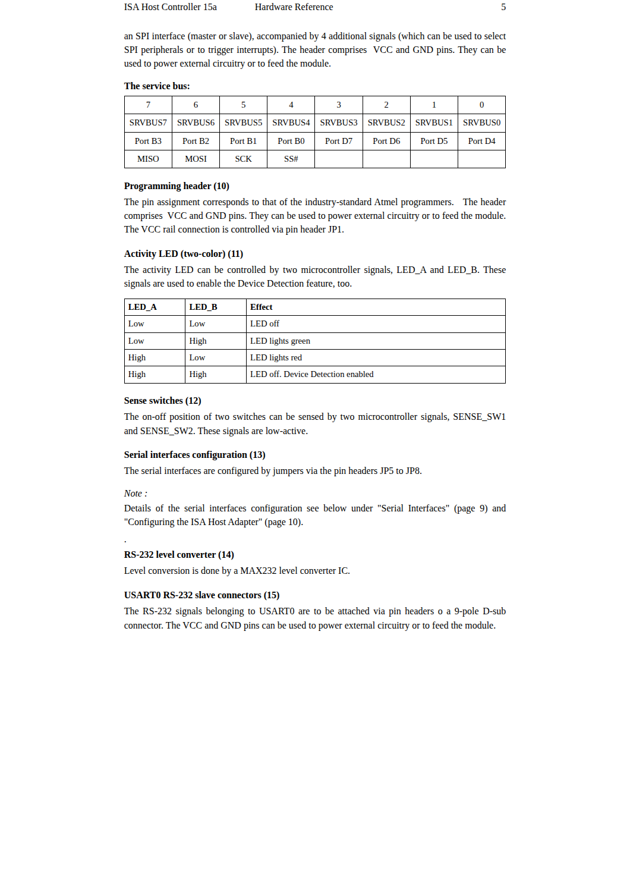ISA Host Controller 15a Hardware Reference 5
an SPI interface (master or slave), accompanied by 4 additional signals (which can be used to select SPI peripherals or to trigger interrupts). The header comprises VCC and GND pins. They can be used to power external circuitry or to feed the module.
The service bus:
| 7 | 6 | 5 | 4 | 3 | 2 | 1 | 0 |
| SRVBUS7 | SRVBUS6 | SRVBUS5 | SRVBUS4 | SRVBUS3 | SRVBUS2 | SRVBUS1 | SRVBUS0 |
| Port B3 | Port B2 | Port B1 | Port B0 | Port D7 | Port D6 | Port D5 | Port D4 |
| MISO | MOSI | SCK | SS# | | | | |
Programming header (10)
The pin assignment corresponds to that of the industry-standard Atmel programmers. The header comprises VCC and GND pins. They can be used to power external circuitry or to feed the module. The VCC rail connection is controlled via pin header JP1.
Activity LED (two-color) (11)
The activity LED can be controlled by two microcontroller signals, LED_A and LED_B. These signals are used to enable the Device Detection feature, too.
| LED_A | LED_B | Effect |
| --- | --- | --- |
| Low | Low | LED off |
| Low | High | LED lights green |
| High | Low | LED lights red |
| High | High | LED off. Device Detection enabled |
Sense switches (12)
The on-off position of two switches can be sensed by two microcontroller signals, SENSE_SW1 and SENSE_SW2. These signals are low-active.
Serial interfaces configuration (13)
The serial interfaces are configured by jumpers via the pin headers JP5 to JP8.
Note :
Details of the serial interfaces configuration see below under "Serial Interfaces" (page 9) and "Configuring the ISA Host Adapter" (page 10).
.
RS-232 level converter (14)
Level conversion is done by a MAX232 level converter IC.
USART0 RS-232 slave connectors (15)
The RS-232 signals belonging to USART0 are to be attached via pin headers o a 9-pole D-sub connector. The VCC and GND pins can be used to power external circuitry or to feed the module.